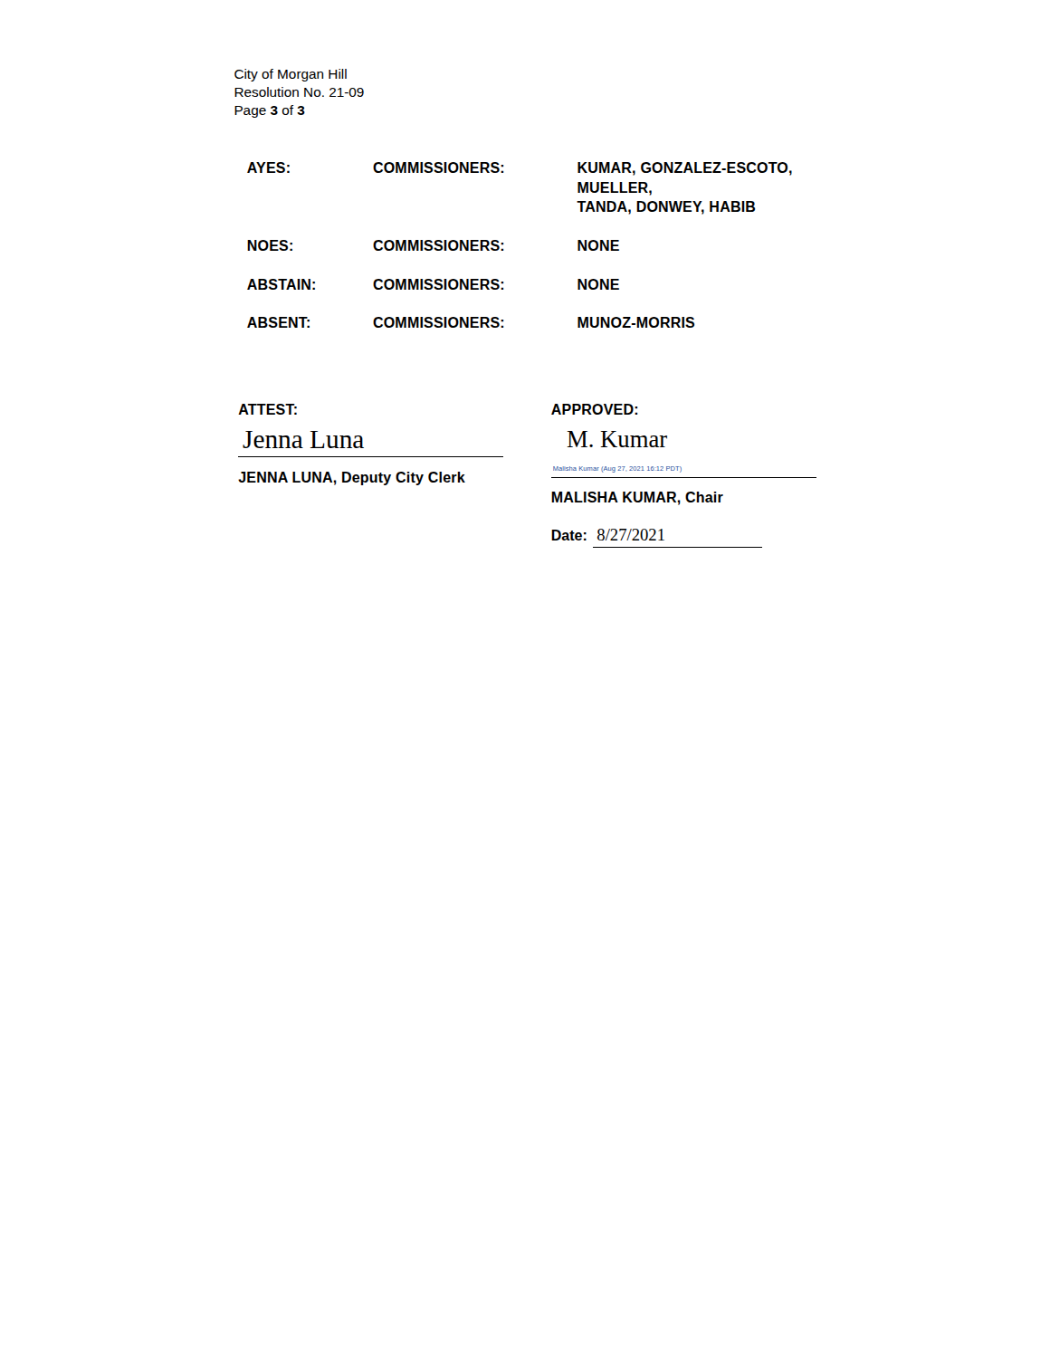City of Morgan Hill Resolution No. 21-09 Page 3 of 3
| AYES: | COMMISSIONERS: | KUMAR, GONZALEZ-ESCOTO, MUELLER, TANDA, DONWEY, HABIB |
| NOES: | COMMISSIONERS: | NONE |
| ABSTAIN: | COMMISSIONERS: | NONE |
| ABSENT: | COMMISSIONERS: | MUNOZ-MORRIS |
ATTEST:
Jenna Luna
JENNA LUNA, Deputy City Clerk
APPROVED:
M. Kumar Malisha Kumar (Aug 27, 2021 16:12 PDT)
MALISHA KUMAR, Chair
Date: 8/27/2021